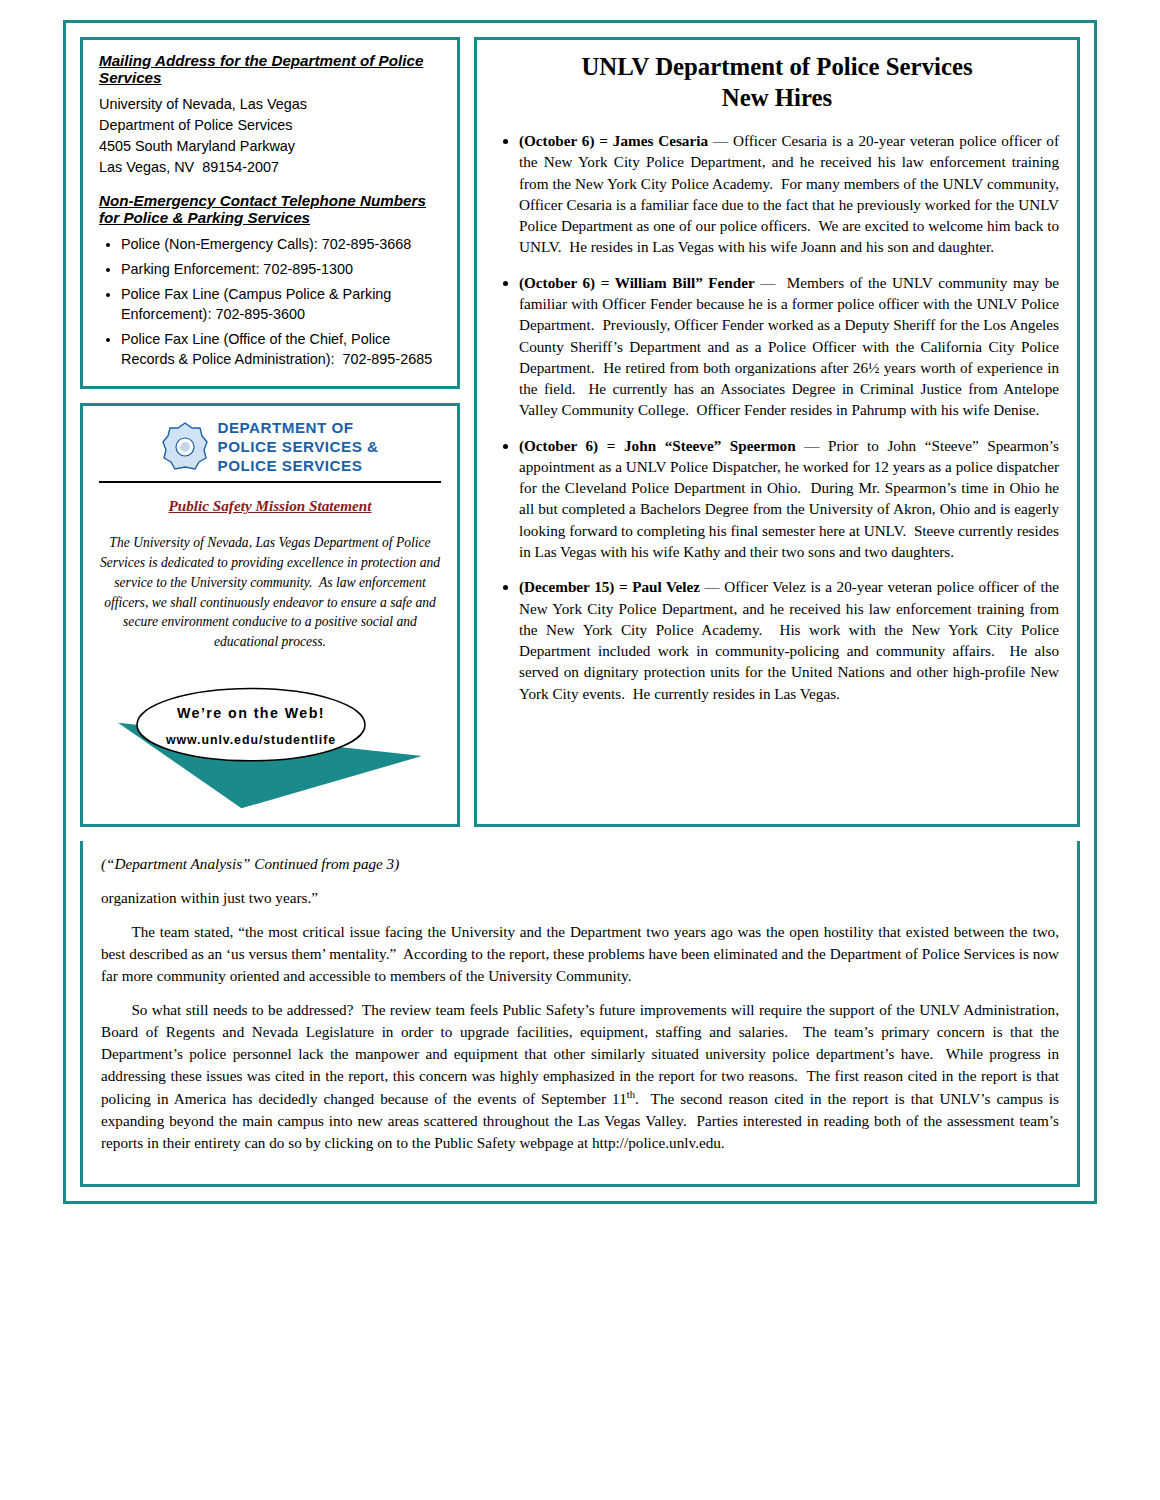Mailing Address for the Department of Police Services
University of Nevada, Las Vegas
Department of Police Services
4505 South Maryland Parkway
Las Vegas, NV 89154-2007
Non-Emergency Contact Telephone Numbers for Police & Parking Services
Police (Non-Emergency Calls): 702-895-3668
Parking Enforcement: 702-895-1300
Police Fax Line (Campus Police & Parking Enforcement): 702-895-3600
Police Fax Line (Office of the Chief, Police Records & Police Administration): 702-895-2685
DEPARTMENT OF
POLICE SERVICES &
POLICE SERVICES
Public Safety Mission Statement
The University of Nevada, Las Vegas Department of Police Services is dedicated to providing excellence in protection and service to the University community. As law enforcement officers, we shall continuously endeavor to ensure a safe and secure environment conducive to a positive social and educational process.
We’re on the Web! www.unlv.edu/studentlife
UNLV Department of Police Services
New Hires
(October 6) = James Cesaria — Officer Cesaria is a 20-year veteran police officer of the New York City Police Department, and he received his law enforcement training from the New York City Police Academy. For many members of the UNLV community, Officer Cesaria is a familiar face due to the fact that he previously worked for the UNLV Police Department as one of our police officers. We are excited to welcome him back to UNLV. He resides in Las Vegas with his wife Joann and his son and daughter.
(October 6) = William Bill” Fender — Members of the UNLV community may be familiar with Officer Fender because he is a former police officer with the UNLV Police Department. Previously, Officer Fender worked as a Deputy Sheriff for the Los Angeles County Sheriff’s Department and as a Police Officer with the California City Police Department. He retired from both organizations after 26½ years worth of experience in the field. He currently has an Associates Degree in Criminal Justice from Antelope Valley Community College. Officer Fender resides in Pahrump with his wife Denise.
(October 6) = John “Steeve” Speermon — Prior to John “Steeve” Spearmon’s appointment as a UNLV Police Dispatcher, he worked for 12 years as a police dispatcher for the Cleveland Police Department in Ohio. During Mr. Spearmon’s time in Ohio he all but completed a Bachelors Degree from the University of Akron, Ohio and is eagerly looking forward to completing his final semester here at UNLV. Steeve currently resides in Las Vegas with his wife Kathy and their two sons and two daughters.
(December 15) = Paul Velez — Officer Velez is a 20-year veteran police officer of the New York City Police Department, and he received his law enforcement training from the New York City Police Academy. His work with the New York City Police Department included work in community-policing and community affairs. He also served on dignitary protection units for the United Nations and other high-profile New York City events. He currently resides in Las Vegas.
(“Department Analysis” Continued from page 3)
organization within just two years.”
The team stated, “the most critical issue facing the University and the Department two years ago was the open hostility that existed between the two, best described as an ‘us versus them’ mentality.” According to the report, these problems have been eliminated and the Department of Police Services is now far more community oriented and accessible to members of the University Community.
So what still needs to be addressed? The review team feels Public Safety’s future improvements will require the support of the UNLV Administration, Board of Regents and Nevada Legislature in order to upgrade facilities, equipment, staffing and salaries. The team’s primary concern is that the Department’s police personnel lack the manpower and equipment that other similarly situated university police department’s have. While progress in addressing these issues was cited in the report, this concern was highly emphasized in the report for two reasons. The first reason cited in the report is that policing in America has decidedly changed because of the events of September 11th. The second reason cited in the report is that UNLV’s campus is expanding beyond the main campus into new areas scattered throughout the Las Vegas Valley. Parties interested in reading both of the assessment team’s reports in their entirety can do so by clicking on to the Public Safety webpage at http://police.unlv.edu.